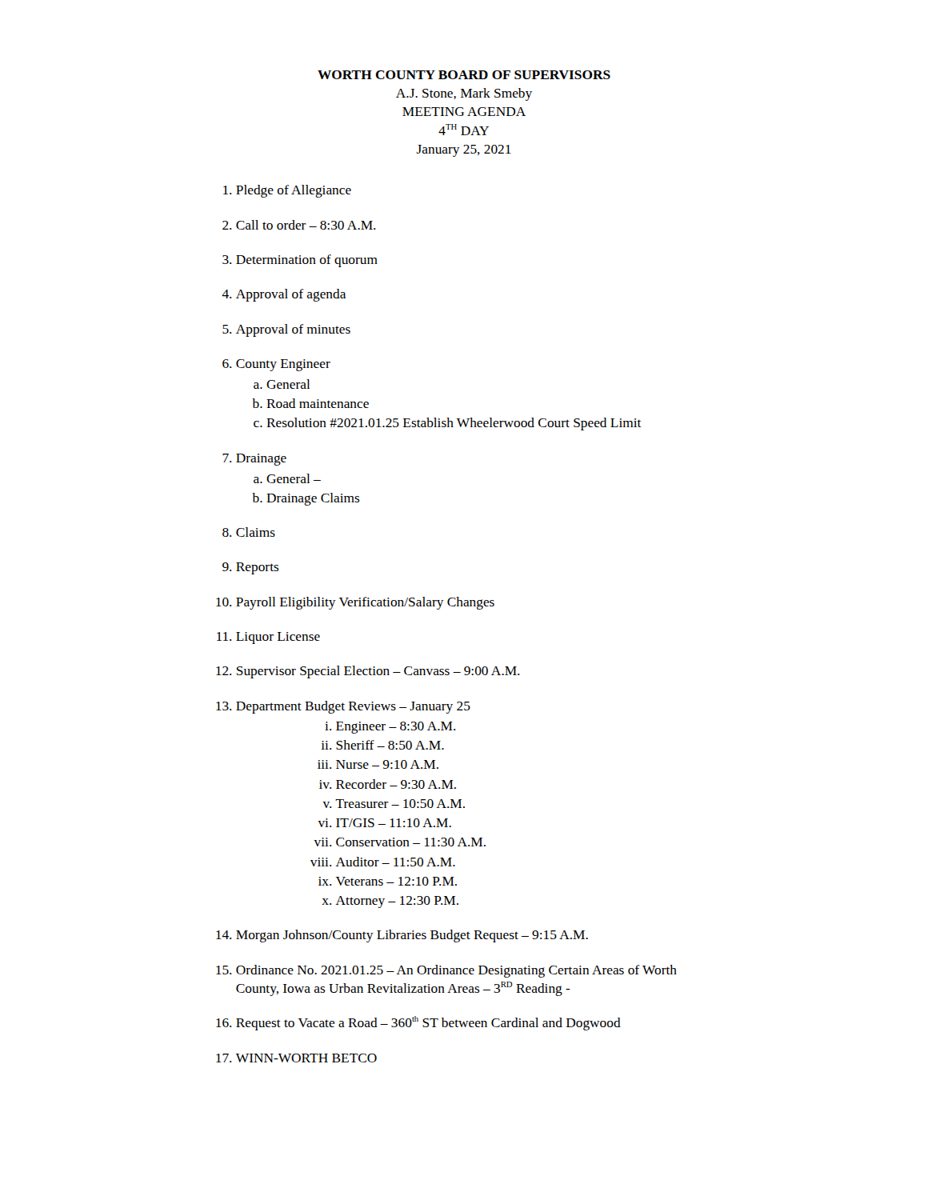Worth County Board of Supervisors A.J. Stone, Mark Smeby MEETING AGENDA 4TH DAY January 25, 2021
Pledge of Allegiance
Call to order – 8:30 A.M.
Determination of quorum
Approval of agenda
Approval of minutes
County Engineer
General
Road maintenance
Resolution #2021.01.25 Establish Wheelerwood Court Speed Limit
Drainage
General –
Drainage Claims
Claims
Reports
Payroll Eligibility Verification/Salary Changes
Liquor License
Supervisor Special Election – Canvass – 9:00 A.M.
Department Budget Reviews – January 25
Engineer – 8:30 A.M.
Sheriff – 8:50 A.M.
Nurse – 9:10 A.M.
Recorder – 9:30 A.M.
Treasurer – 10:50 A.M.
IT/GIS – 11:10 A.M.
Conservation – 11:30 A.M.
Auditor – 11:50 A.M.
Veterans – 12:10 P.M.
Attorney – 12:30 P.M.
Morgan Johnson/County Libraries Budget Request – 9:15 A.M.
Ordinance No. 2021.01.25 – An Ordinance Designating Certain Areas of Worth County, Iowa as Urban Revitalization Areas – 3RD Reading -
Request to Vacate a Road – 360th ST between Cardinal and Dogwood
WINN-WORTH BETCO